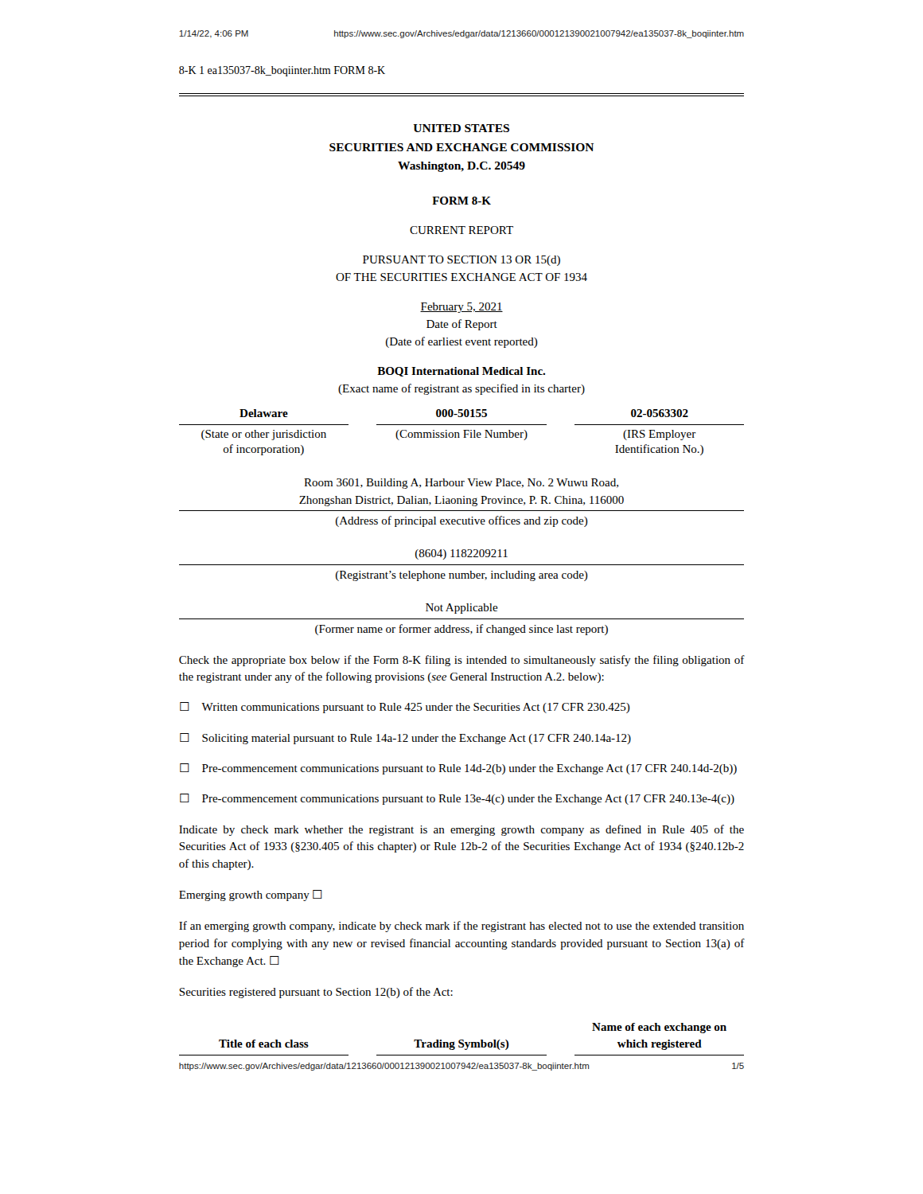1/14/22, 4:06 PM https://www.sec.gov/Archives/edgar/data/1213660/000121390021007942/ea135037-8k_boqiinter.htm
8-K 1 ea135037-8k_boqiinter.htm FORM 8-K
UNITED STATES
SECURITIES AND EXCHANGE COMMISSION
Washington, D.C. 20549
FORM 8-K
CURRENT REPORT
PURSUANT TO SECTION 13 OR 15(d)
OF THE SECURITIES EXCHANGE ACT OF 1934
February 5, 2021
Date of Report
(Date of earliest event reported)
BOQI International Medical Inc.
(Exact name of registrant as specified in its charter)
| Delaware | | 000-50155 | | 02-0563302 |
| (State or other jurisdiction of incorporation) | | (Commission File Number) | | (IRS Employer Identification No.) |
Room 3601, Building A, Harbour View Place, No. 2 Wuwu Road,
Zhongshan District, Dalian, Liaoning Province, P. R. China, 116000
(Address of principal executive offices and zip code)
(8604) 1182209211
(Registrant’s telephone number, including area code)
Not Applicable
(Former name or former address, if changed since last report)
Check the appropriate box below if the Form 8-K filing is intended to simultaneously satisfy the filing obligation of the registrant under any of the following provisions (see General Instruction A.2. below):
☐
Written communications pursuant to Rule 425 under the Securities Act (17 CFR 230.425)
☐
Soliciting material pursuant to Rule 14a-12 under the Exchange Act (17 CFR 240.14a-12)
☐
Pre-commencement communications pursuant to Rule 14d-2(b) under the Exchange Act (17 CFR 240.14d-2(b))
☐
Pre-commencement communications pursuant to Rule 13e-4(c) under the Exchange Act (17 CFR 240.13e-4(c))
Indicate by check mark whether the registrant is an emerging growth company as defined in Rule 405 of the Securities Act of 1933 (§230.405 of this chapter) or Rule 12b-2 of the Securities Exchange Act of 1934 (§240.12b-2 of this chapter).
Emerging growth company ☐
If an emerging growth company, indicate by check mark if the registrant has elected not to use the extended transition period for complying with any new or revised financial accounting standards provided pursuant to Section 13(a) of the Exchange Act. ☐
Securities registered pursuant to Section 12(b) of the Act:
| Title of each class | | Trading Symbol(s) | | Name of each exchange on which registered |
https://www.sec.gov/Archives/edgar/data/1213660/000121390021007942/ea135037-8k_boqiinter.htm 1/5